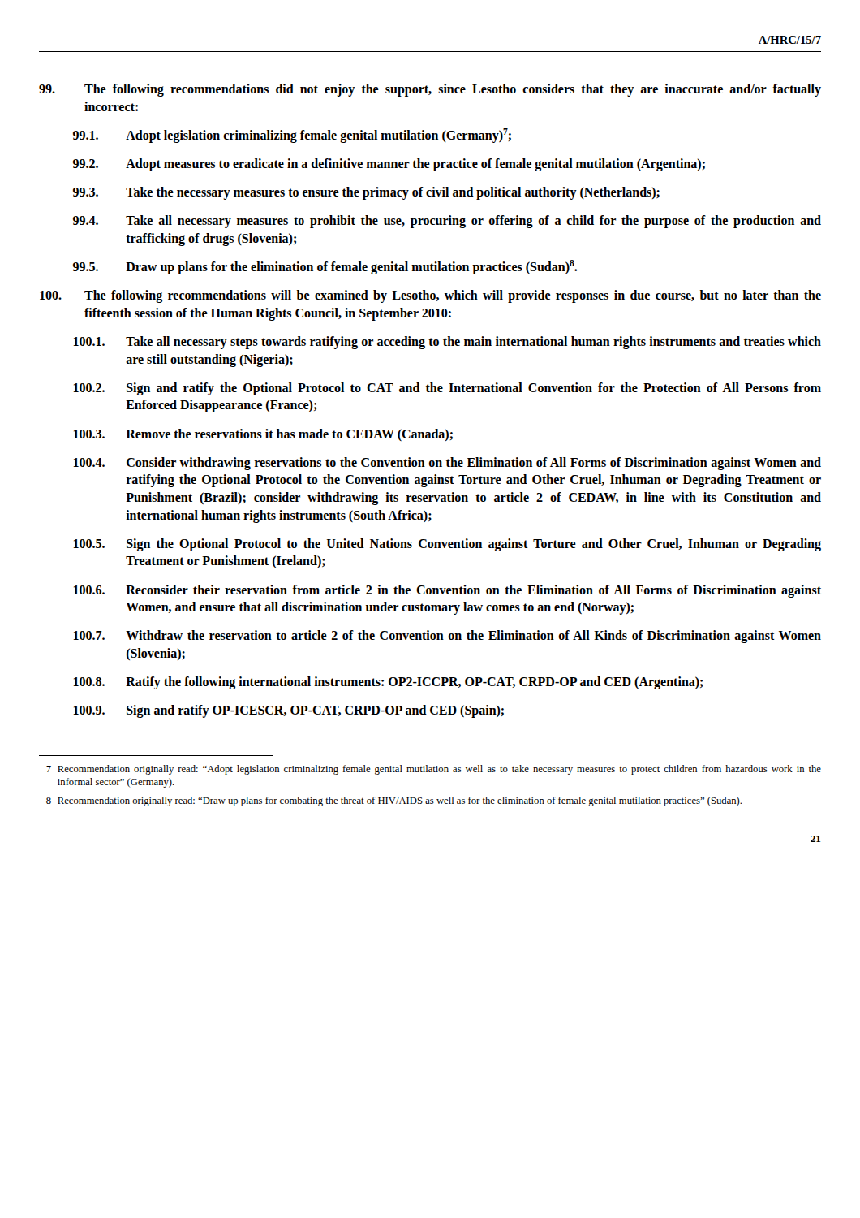A/HRC/15/7
99.
The following recommendations did not enjoy the support, since Lesotho considers that they are inaccurate and/or factually incorrect:
99.1.
Adopt legislation criminalizing female genital mutilation (Germany)7;
99.2.
Adopt measures to eradicate in a definitive manner the practice of female genital mutilation (Argentina);
99.3.
Take the necessary measures to ensure the primacy of civil and political authority (Netherlands);
99.4.
Take all necessary measures to prohibit the use, procuring or offering of a child for the purpose of the production and trafficking of drugs (Slovenia);
99.5.
Draw up plans for the elimination of female genital mutilation practices (Sudan)8.
100.
The following recommendations will be examined by Lesotho, which will provide responses in due course, but no later than the fifteenth session of the Human Rights Council, in September 2010:
100.1.
Take all necessary steps towards ratifying or acceding to the main international human rights instruments and treaties which are still outstanding (Nigeria);
100.2.
Sign and ratify the Optional Protocol to CAT and the International Convention for the Protection of All Persons from Enforced Disappearance (France);
100.3.
Remove the reservations it has made to CEDAW (Canada);
100.4.
Consider withdrawing reservations to the Convention on the Elimination of All Forms of Discrimination against Women and ratifying the Optional Protocol to the Convention against Torture and Other Cruel, Inhuman or Degrading Treatment or Punishment (Brazil); consider withdrawing its reservation to article 2 of CEDAW, in line with its Constitution and international human rights instruments (South Africa);
100.5.
Sign the Optional Protocol to the United Nations Convention against Torture and Other Cruel, Inhuman or Degrading Treatment or Punishment (Ireland);
100.6.
Reconsider their reservation from article 2 in the Convention on the Elimination of All Forms of Discrimination against Women, and ensure that all discrimination under customary law comes to an end (Norway);
100.7.
Withdraw the reservation to article 2 of the Convention on the Elimination of All Kinds of Discrimination against Women (Slovenia);
100.8.
Ratify the following international instruments: OP2-ICCPR, OP-CAT, CRPD-OP and CED (Argentina);
100.9.
Sign and ratify OP-ICESCR, OP-CAT, CRPD-OP and CED (Spain);
7
Recommendation originally read: “Adopt legislation criminalizing female genital mutilation as well as to take necessary measures to protect children from hazardous work in the informal sector” (Germany).
8
Recommendation originally read: “Draw up plans for combating the threat of HIV/AIDS as well as for the elimination of female genital mutilation practices” (Sudan).
21